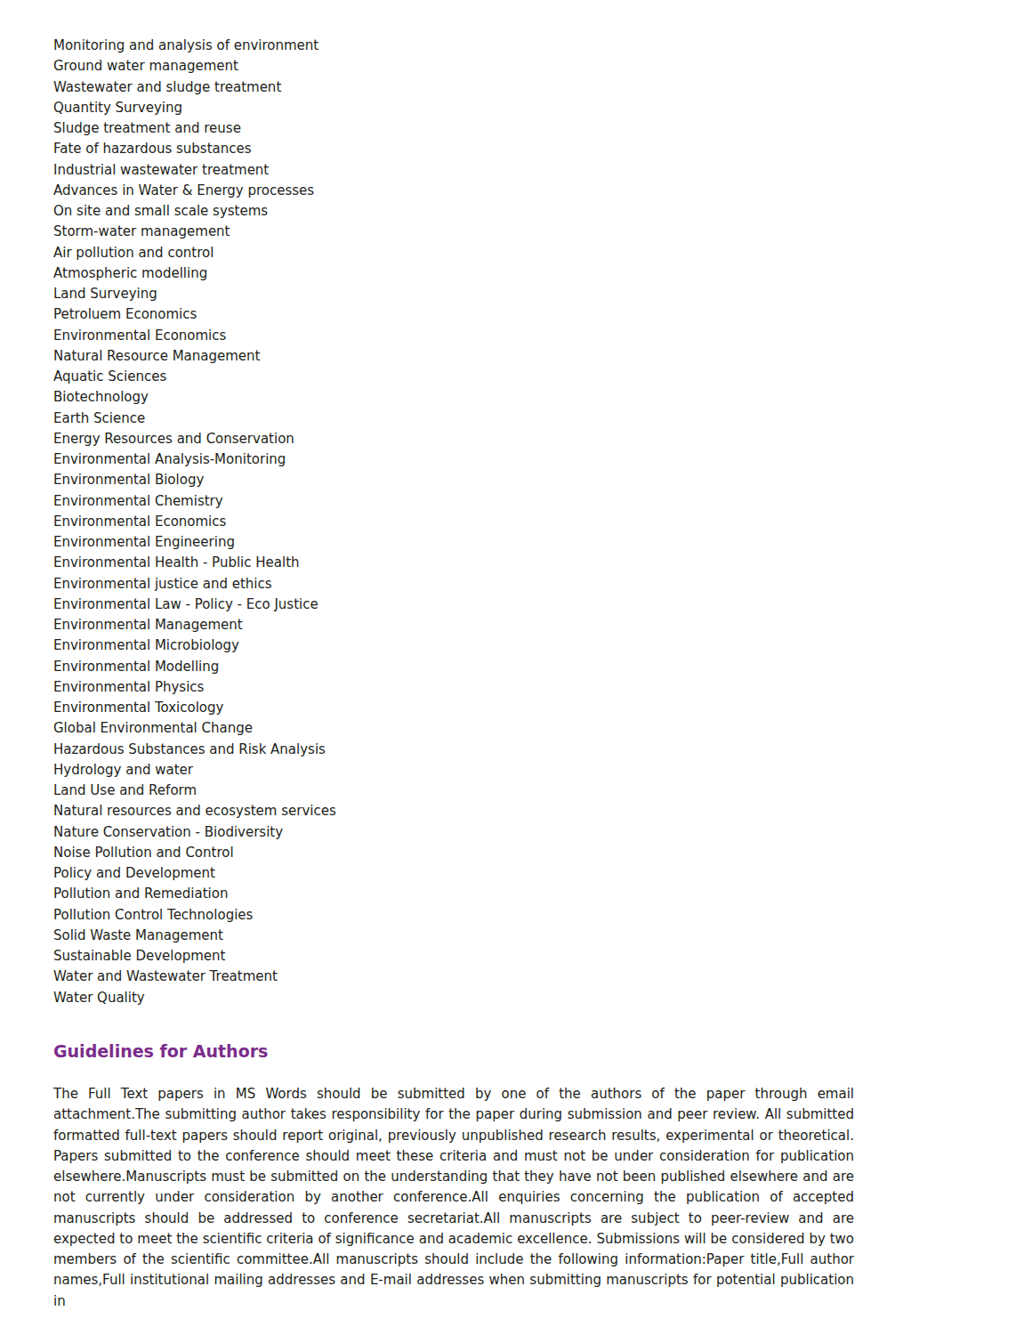Monitoring and analysis of environment
Ground water management
Wastewater and sludge treatment
Quantity Surveying
Sludge treatment and reuse
Fate of hazardous substances
Industrial wastewater treatment
Advances in Water & Energy processes
On site and small scale systems
Storm-water management
Air pollution and control
Atmospheric modelling
Land Surveying
Petroluem Economics
Environmental Economics
Natural Resource Management
Aquatic Sciences
Biotechnology
Earth Science
Energy Resources and Conservation
Environmental Analysis-Monitoring
Environmental Biology
Environmental Chemistry
Environmental Economics
Environmental Engineering
Environmental Health - Public Health
Environmental justice and ethics
Environmental Law - Policy - Eco Justice
Environmental Management
Environmental Microbiology
Environmental Modelling
Environmental Physics
Environmental Toxicology
Global Environmental Change
Hazardous Substances and Risk Analysis
Hydrology and water
Land Use and Reform
Natural resources and ecosystem services
Nature Conservation - Biodiversity
Noise Pollution and Control
Policy and Development
Pollution and Remediation
Pollution Control Technologies
Solid Waste Management
Sustainable Development
Water and Wastewater Treatment
Water Quality
Guidelines for Authors
The Full Text papers in MS Words should be submitted by one of the authors of the paper through email attachment.The submitting author takes responsibility for the paper during submission and peer review. All submitted formatted full-text papers should report original, previously unpublished research results, experimental or theoretical. Papers submitted to the conference should meet these criteria and must not be under consideration for publication elsewhere.Manuscripts must be submitted on the understanding that they have not been published elsewhere and are not currently under consideration by another conference.All enquiries concerning the publication of accepted manuscripts should be addressed to conference secretariat.All manuscripts are subject to peer-review and are expected to meet the scientific criteria of significance and academic excellence. Submissions will be considered by two members of the scientific committee.All manuscripts should include the following information:Paper title,Full author names,Full institutional mailing addresses and E-mail addresses when submitting manuscripts for potential publication in